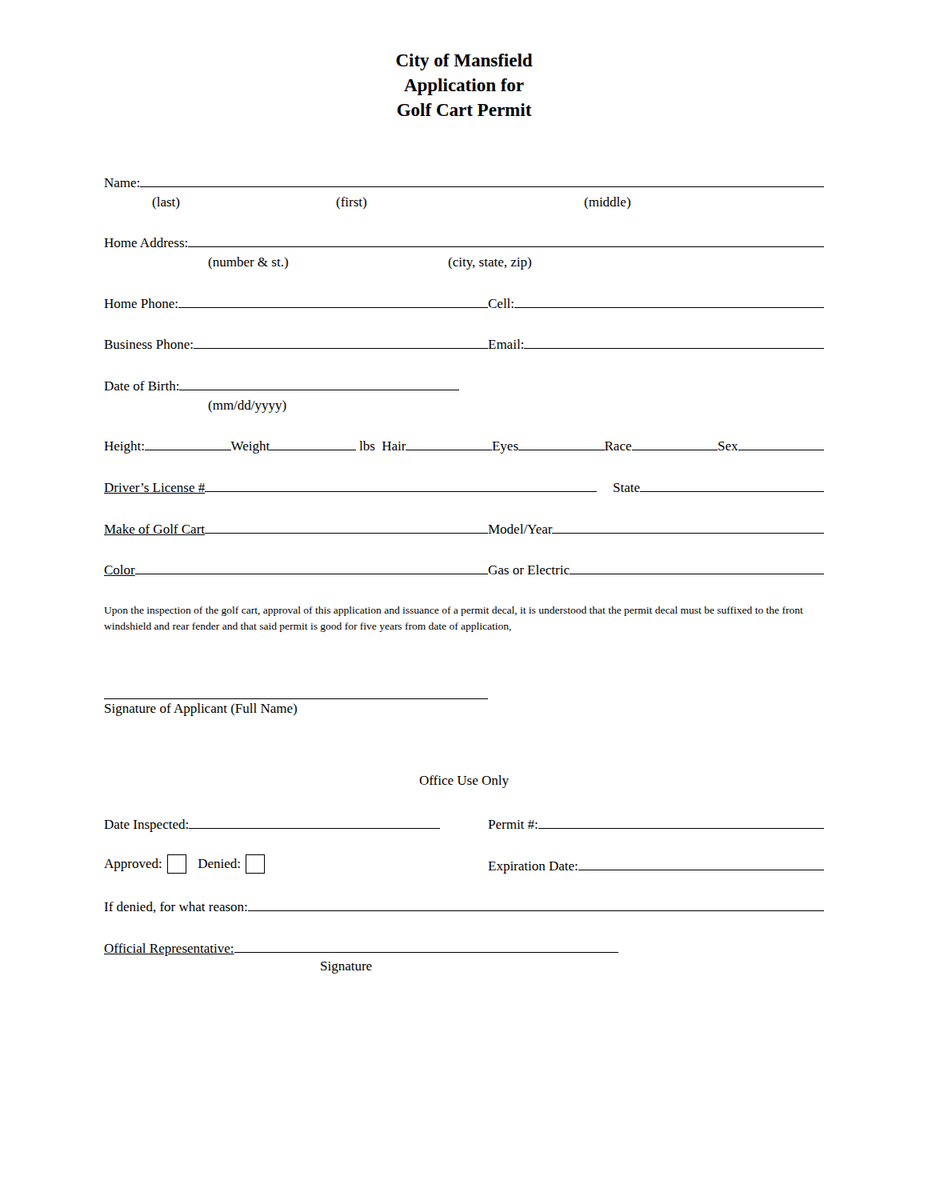City of Mansfield
Application for
Golf Cart Permit
Name:
(last) (first) (middle)
Home Address:
(number & st.) (city, state, zip)
Home Phone:
Cell:
Business Phone:
Email:
Date of Birth:
(mm/dd/yyyy)
Height: Weight lbs Hair Eyes Race Sex
Driver’s License # State
Make of Golf Cart
Model/Year
Color
Gas or Electric
Upon the inspection of the golf cart, approval of this application and issuance of a permit decal, it is understood that the permit decal must be suffixed to the front windshield and rear fender and that said permit is good for five years from date of application,
Signature of Applicant (Full Name)
Office Use Only
Date Inspected:
Permit #:
Approved: Denied:
Expiration Date:
If denied, for what reason:
Official Representative:
Signature